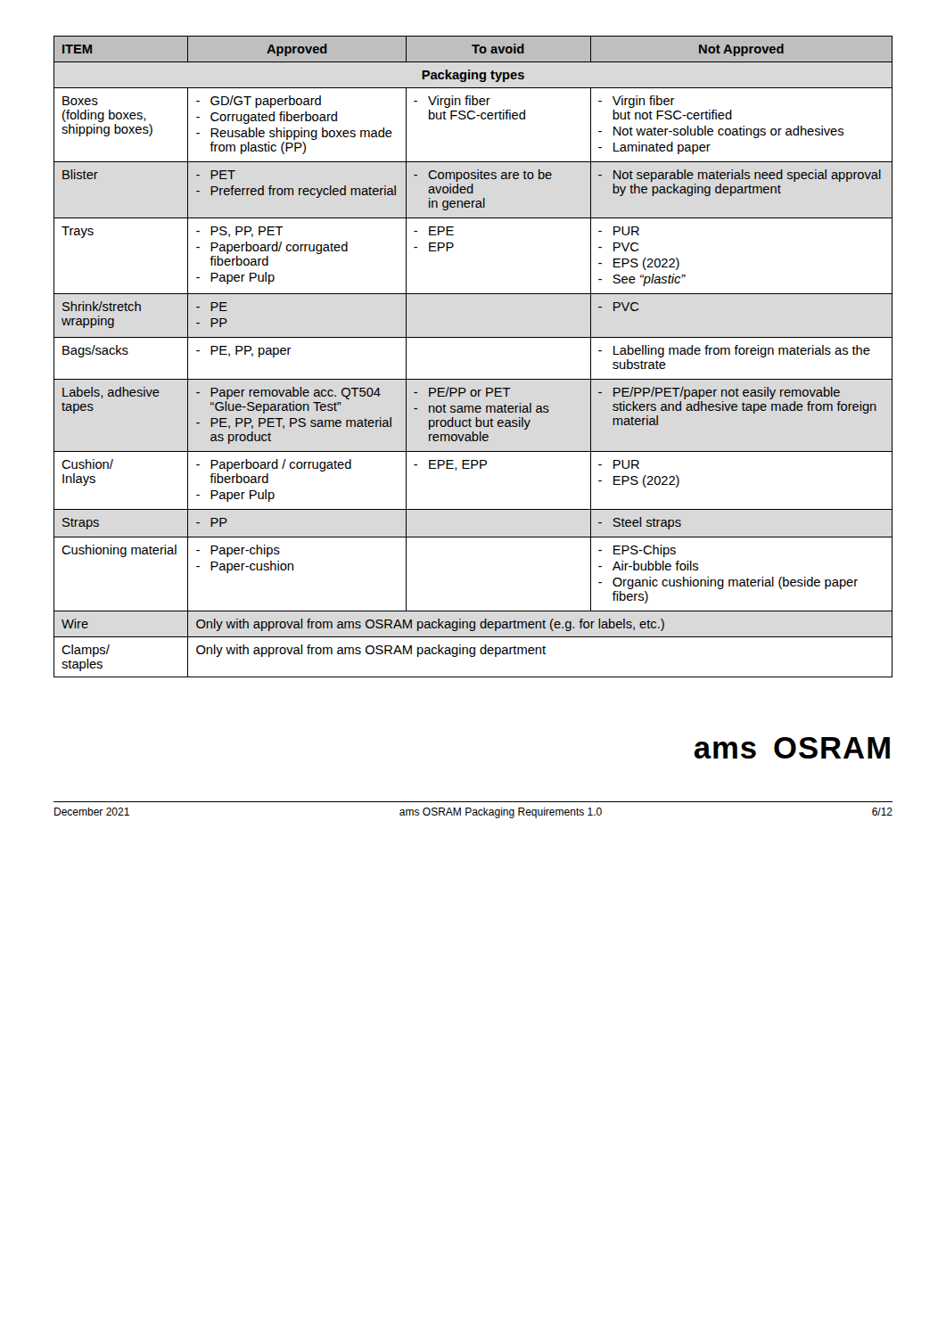| ITEM | Approved | To avoid | Not Approved |
| --- | --- | --- | --- |
| Packaging types |
| Boxes (folding boxes, shipping boxes) | GD/GT paperboard Corrugated fiberboard Reusable shipping boxes made from plastic (PP) | Virgin fiber but FSC-certified | Virgin fiber but not FSC-certified Not water-soluble coatings or adhesives Laminated paper |
| Blister | PET Preferred from recycled material | Composites are to be avoided in general | Not separable materials need special approval by the packaging department |
| Trays | PS, PP, PET Paperboard/ corrugated fiberboard Paper Pulp | EPE EPP | PUR PVC EPS (2022) See “plastic” |
| Shrink/stretch wrapping | PE PP | | PVC |
| Bags/sacks | PE, PP, paper | | Labelling made from foreign materials as the substrate |
| Labels, adhesive tapes | Paper removable acc. QT504 “Glue-Separation Test” PE, PP, PET, PS same material as product | PE/PP or PET not same material as product but easily removable | PE/PP/PET/paper not easily removable stickers and adhesive tape made from foreign material |
| Cushion/ Inlays | Paperboard / corrugated fiberboard Paper Pulp | EPE, EPP | PUR EPS (2022) |
| Straps | PP | | Steel straps |
| Cushioning material | Paper-chips Paper-cushion | | EPS-Chips Air-bubble foils Organic cushioning material (beside paper fibers) |
| Wire | Only with approval from ams OSRAM packaging department (e.g. for labels, etc.) |
| Clamps/ staples | Only with approval from ams OSRAM packaging department |
ams OSRAM
December 2021 ams OSRAM Packaging Requirements 1.0 6/12